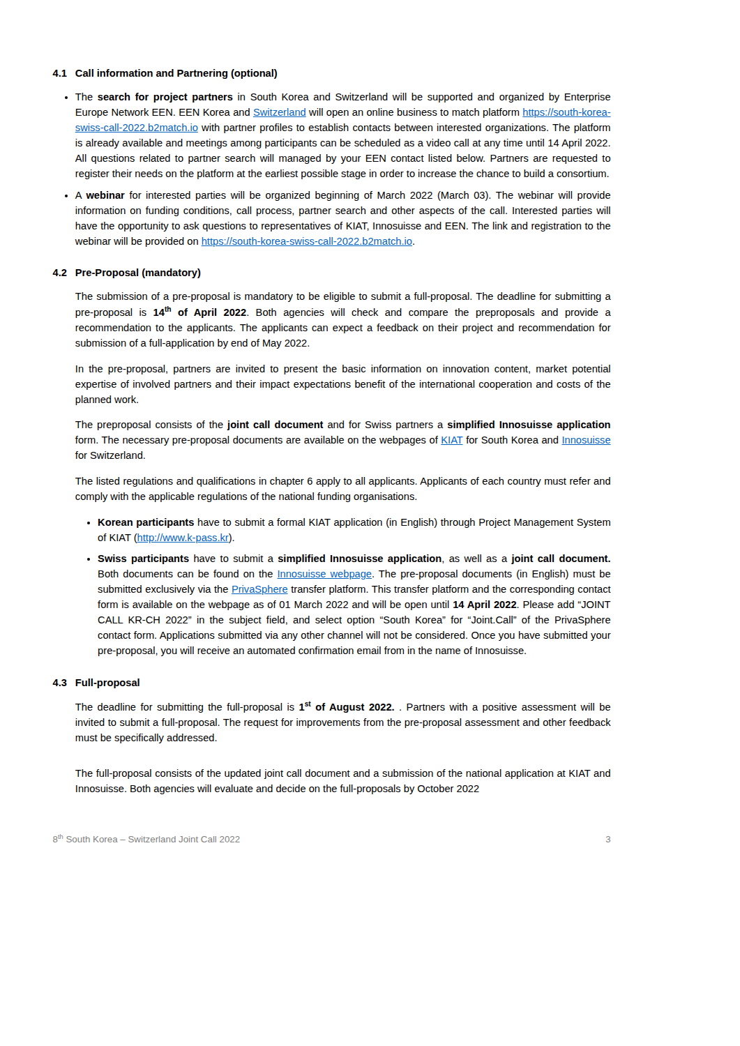4.1 Call information and Partnering (optional)
The search for project partners in South Korea and Switzerland will be supported and organized by Enterprise Europe Network EEN. EEN Korea and Switzerland will open an online business to match platform https://south-korea-swiss-call-2022.b2match.io with partner profiles to establish contacts between interested organizations. The platform is already available and meetings among participants can be scheduled as a video call at any time until 14 April 2022. All questions related to partner search will managed by your EEN contact listed below. Partners are requested to register their needs on the platform at the earliest possible stage in order to increase the chance to build a consortium.
A webinar for interested parties will be organized beginning of March 2022 (March 03). The webinar will provide information on funding conditions, call process, partner search and other aspects of the call. Interested parties will have the opportunity to ask questions to representatives of KIAT, Innosuisse and EEN. The link and registration to the webinar will be provided on https://south-korea-swiss-call-2022.b2match.io.
4.2 Pre-Proposal (mandatory)
The submission of a pre-proposal is mandatory to be eligible to submit a full-proposal. The deadline for submitting a pre-proposal is 14th of April 2022. Both agencies will check and compare the preproposals and provide a recommendation to the applicants. The applicants can expect a feedback on their project and recommendation for submission of a full-application by end of May 2022.
In the pre-proposal, partners are invited to present the basic information on innovation content, market potential expertise of involved partners and their impact expectations benefit of the international cooperation and costs of the planned work.
The preproposal consists of the joint call document and for Swiss partners a simplified Innosuisse application form. The necessary pre-proposal documents are available on the webpages of KIAT for South Korea and Innosuisse for Switzerland.
The listed regulations and qualifications in chapter 6 apply to all applicants. Applicants of each country must refer and comply with the applicable regulations of the national funding organisations.
Korean participants have to submit a formal KIAT application (in English) through Project Management System of KIAT (http://www.k-pass.kr).
Swiss participants have to submit a simplified Innosuisse application, as well as a joint call document. Both documents can be found on the Innosuisse webpage. The pre-proposal documents (in English) must be submitted exclusively via the PrivaSphere transfer platform. This transfer platform and the corresponding contact form is available on the webpage as of 01 March 2022 and will be open until 14 April 2022. Please add “JOINT CALL KR-CH 2022” in the subject field, and select option “South Korea” for “Joint.Call” of the PrivaSphere contact form. Applications submitted via any other channel will not be considered. Once you have submitted your pre-proposal, you will receive an automated confirmation email from in the name of Innosuisse.
4.3 Full-proposal
The deadline for submitting the full-proposal is 1st of August 2022. . Partners with a positive assessment will be invited to submit a full-proposal. The request for improvements from the pre-proposal assessment and other feedback must be specifically addressed.
The full-proposal consists of the updated joint call document and a submission of the national application at KIAT and Innosuisse. Both agencies will evaluate and decide on the full-proposals by October 2022
8th South Korea – Switzerland Joint Call 2022 3